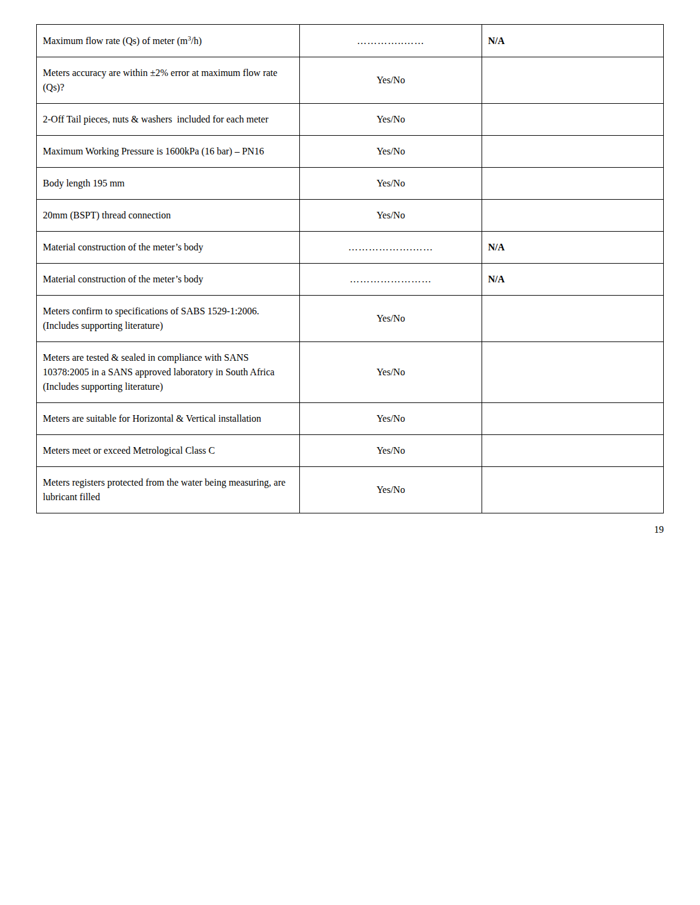| Maximum flow rate (Qs) of meter (m 3 /h) | …………..…… | N/A |
| Meters accuracy are within ±2% error at maximum flow rate (Qs)? | Yes/No | |
| 2-Off Tail pieces, nuts & washers included for each meter | Yes/No | |
| Maximum Working Pressure is 1600kPa (16 bar) – PN16 | Yes/No | |
| Body length 195 mm | Yes/No | |
| 20mm (BSPT) thread connection | Yes/No | |
| Material construction of the meter’s body | ……………….…… | N/A |
| Material construction of the meter’s body | …………………… | N/A |
| Meters confirm to specifications of SABS 1529-1:2006. (Includes supporting literature) | Yes/No | |
| Meters are tested & sealed in compliance with SANS 10378:2005 in a SANS approved laboratory in South Africa (Includes supporting literature) | Yes/No | |
| Meters are suitable for Horizontal & Vertical installation | Yes/No | |
| Meters meet or exceed Metrological Class C | Yes/No | |
| Meters registers protected from the water being measuring, are lubricant filled | Yes/No | |
19